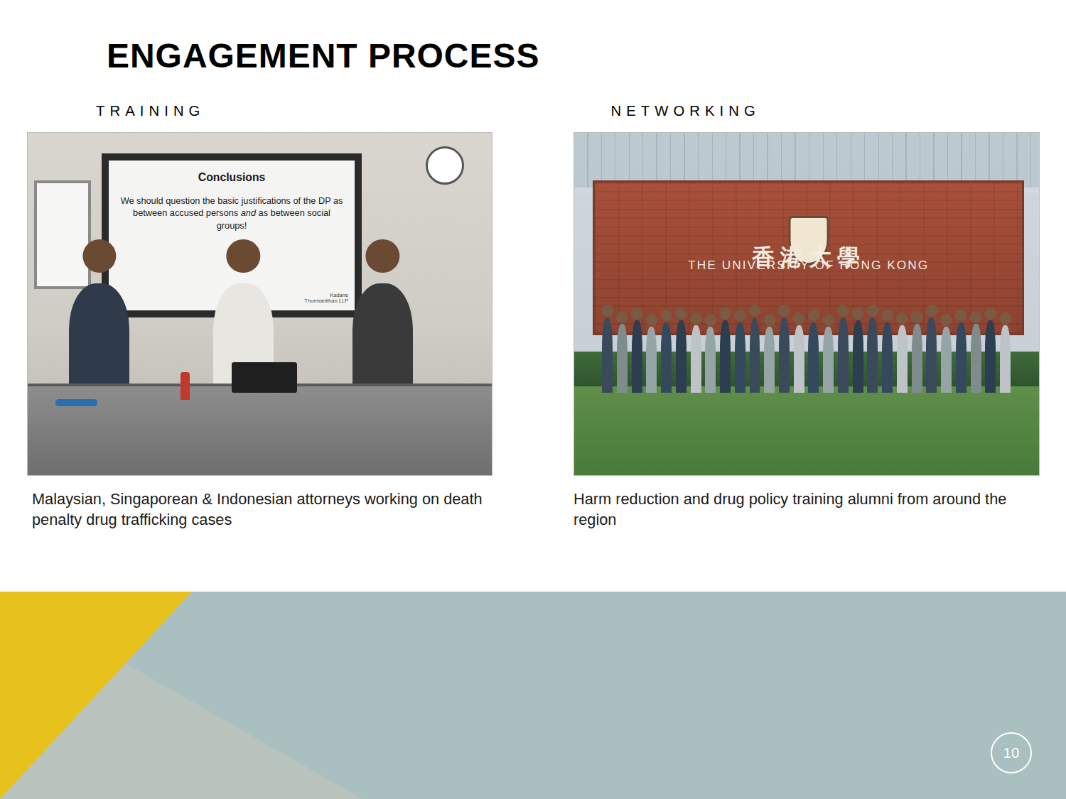ENGAGEMENT PROCESS
TRAINING
Conclusions
We should question the basic justifications of the DP as between accused persons and as between social groups!
Kadane
Thurmanithan LLP
NETWORKING
香港大學
THE UNIVERSITY OF HONG KONG
Malaysian, Singaporean & Indonesian attorneys working on death penalty drug trafficking cases
Harm reduction and drug policy training alumni from around the region
10